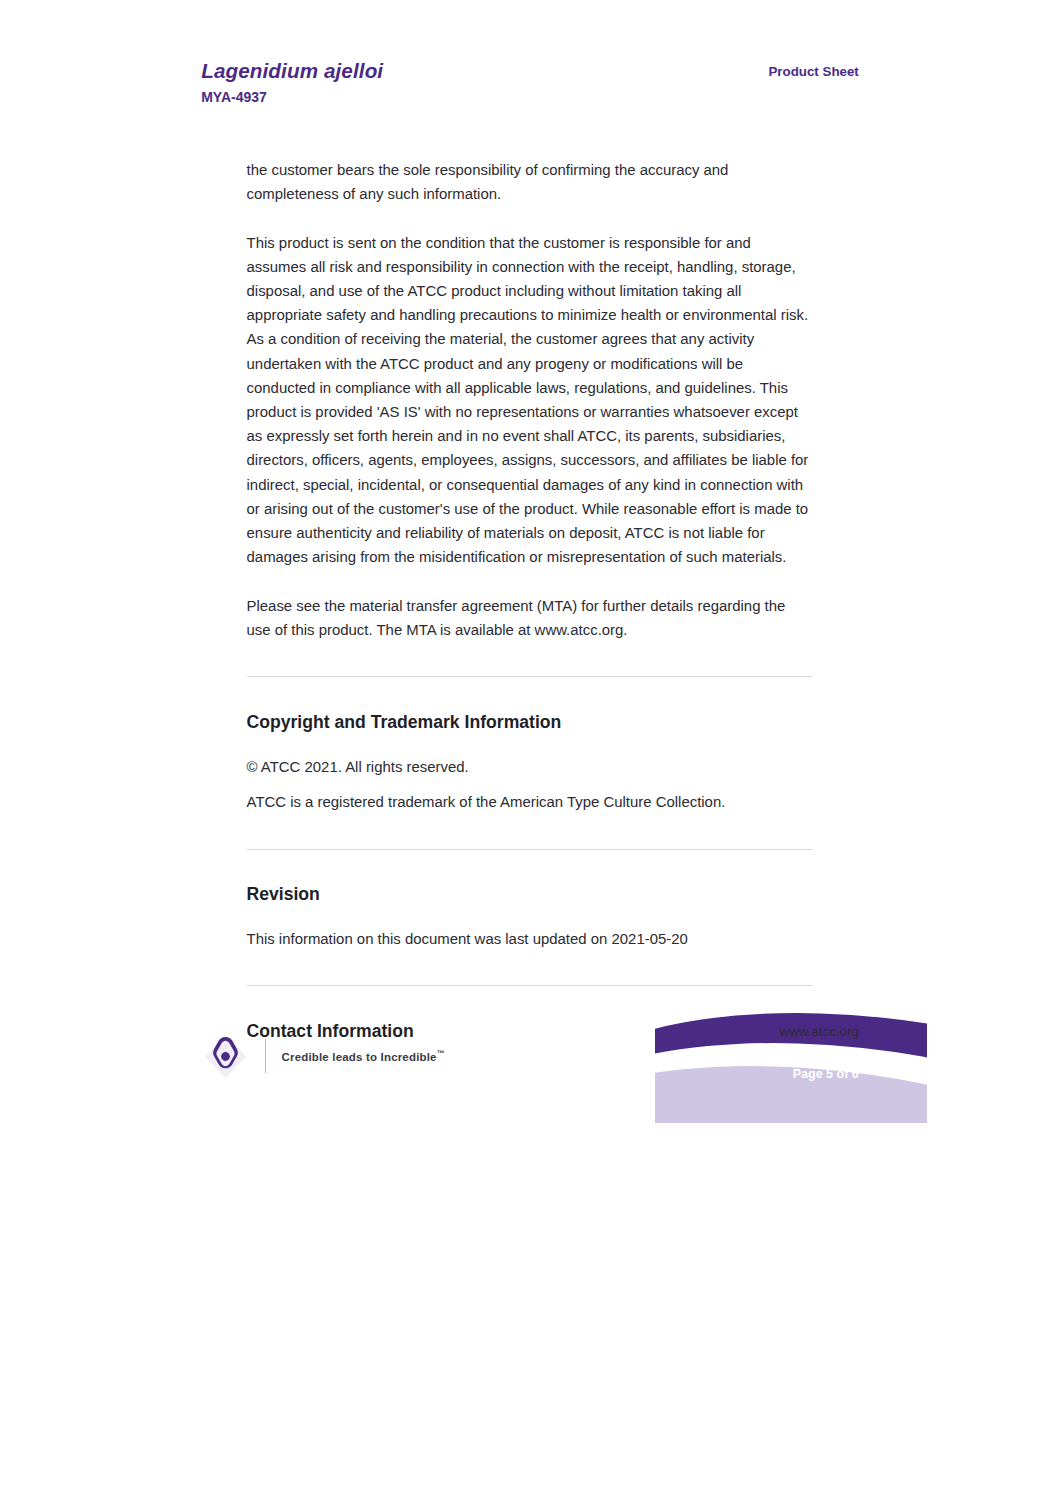Lagenidium ajelloi
MYA-4937
Product Sheet
the customer bears the sole responsibility of confirming the accuracy and completeness of any such information.
This product is sent on the condition that the customer is responsible for and assumes all risk and responsibility in connection with the receipt, handling, storage, disposal, and use of the ATCC product including without limitation taking all appropriate safety and handling precautions to minimize health or environmental risk. As a condition of receiving the material, the customer agrees that any activity undertaken with the ATCC product and any progeny or modifications will be conducted in compliance with all applicable laws, regulations, and guidelines. This product is provided 'AS IS' with no representations or warranties whatsoever except as expressly set forth herein and in no event shall ATCC, its parents, subsidiaries, directors, officers, agents, employees, assigns, successors, and affiliates be liable for indirect, special, incidental, or consequential damages of any kind in connection with or arising out of the customer's use of the product. While reasonable effort is made to ensure authenticity and reliability of materials on deposit, ATCC is not liable for damages arising from the misidentification or misrepresentation of such materials.
Please see the material transfer agreement (MTA) for further details regarding the use of this product. The MTA is available at www.atcc.org.
Copyright and Trademark Information
© ATCC 2021. All rights reserved.
ATCC is a registered trademark of the American Type Culture Collection.
Revision
This information on this document was last updated on 2021-05-20
Contact Information
Credible leads to Incredible™
www.atcc.org
Page 5 of 6